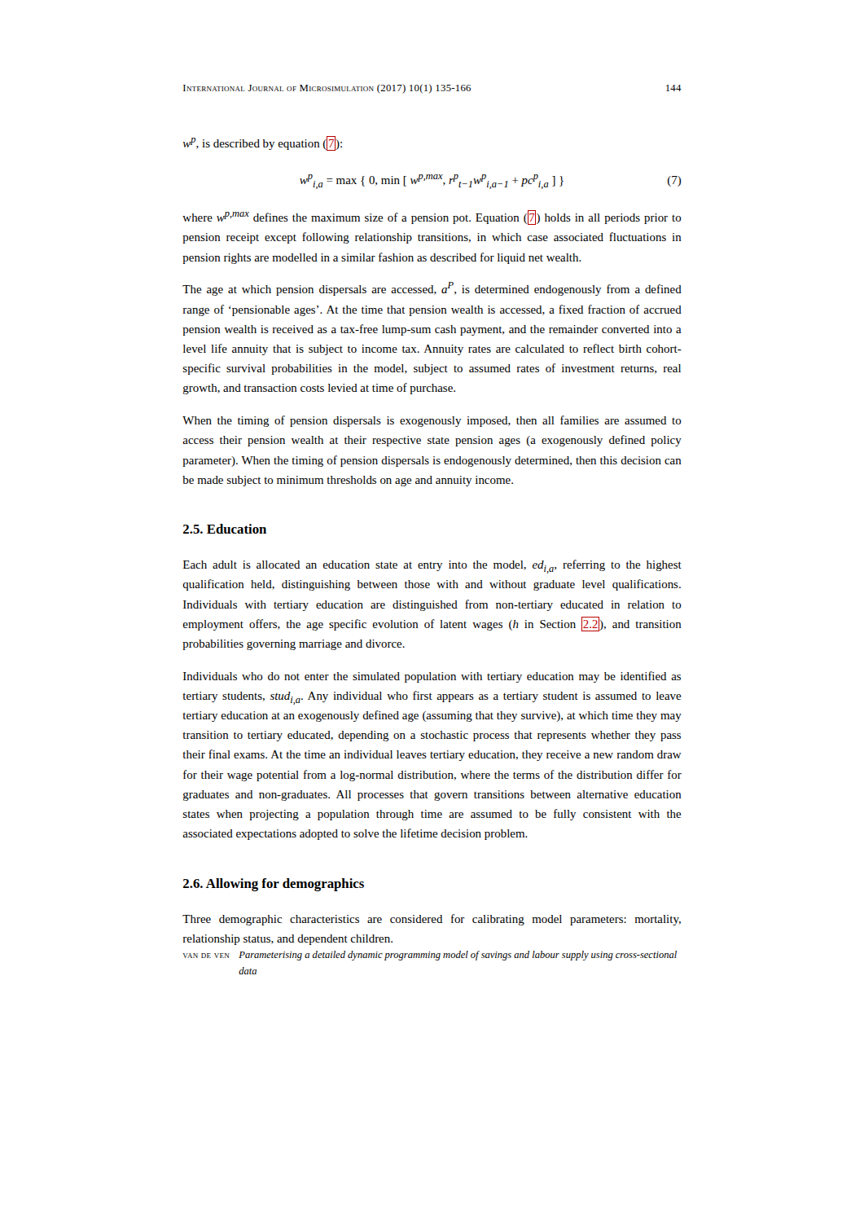International Journal of Microsimulation (2017) 10(1) 135-166 144
wp, is described by equation (7):
wpi,a = max { 0, min [ wp,max, rpt−1 wpi,a−1 + pcpi,a ] }
(7)
where wp,max defines the maximum size of a pension pot. Equation (7) holds in all periods prior to pension receipt except following relationship transitions, in which case associated fluctuations in pension rights are modelled in a similar fashion as described for liquid net wealth.
The age at which pension dispersals are accessed, aP, is determined endogenously from a defined range of ‘pensionable ages’. At the time that pension wealth is accessed, a fixed fraction of accrued pension wealth is received as a tax-free lump-sum cash payment, and the remainder converted into a level life annuity that is subject to income tax. Annuity rates are calculated to reflect birth cohort-specific survival probabilities in the model, subject to assumed rates of investment returns, real growth, and transaction costs levied at time of purchase.
When the timing of pension dispersals is exogenously imposed, then all families are assumed to access their pension wealth at their respective state pension ages (a exogenously defined policy parameter). When the timing of pension dispersals is endogenously determined, then this decision can be made subject to minimum thresholds on age and annuity income.
2.5. Education
Each adult is allocated an education state at entry into the model, edi,a, referring to the highest qualification held, distinguishing between those with and without graduate level qualifications. Individuals with tertiary education are distinguished from non-tertiary educated in relation to employment offers, the age specific evolution of latent wages (h in Section 2.2), and transition probabilities governing marriage and divorce.
Individuals who do not enter the simulated population with tertiary education may be identified as tertiary students, studi,a. Any individual who first appears as a tertiary student is assumed to leave tertiary education at an exogenously defined age (assuming that they survive), at which time they may transition to tertiary educated, depending on a stochastic process that represents whether they pass their final exams. At the time an individual leaves tertiary education, they receive a new random draw for their wage potential from a log-normal distribution, where the terms of the distribution differ for graduates and non-graduates. All processes that govern transitions between alternative education states when projecting a population through time are assumed to be fully consistent with the associated expectations adopted to solve the lifetime decision problem.
2.6. Allowing for demographics
Three demographic characteristics are considered for calibrating model parameters: mortality, relationship status, and dependent children.
van de ven Parameterising a detailed dynamic programming model of savings and labour supply using cross-sectional data